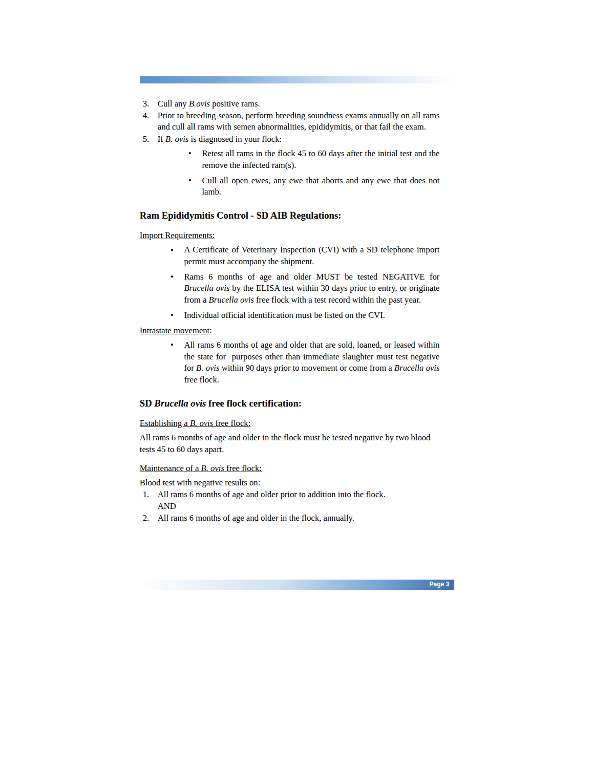3. Cull any B.ovis positive rams.
4. Prior to breeding season, perform breeding soundness exams annually on all rams and cull all rams with semen abnormalities, epididymitis, or that fail the exam.
5. If B. ovis is diagnosed in your flock:
Retest all rams in the flock 45 to 60 days after the initial test and the remove the infected ram(s).
Cull all open ewes, any ewe that aborts and any ewe that does not lamb.
Ram Epididymitis Control - SD AIB Regulations:
Import Requirements:
A Certificate of Veterinary Inspection (CVI) with a SD telephone import permit must accompany the shipment.
Rams 6 months of age and older MUST be tested NEGATIVE for Brucella ovis by the ELISA test within 30 days prior to entry, or originate from a Brucella ovis free flock with a test record within the past year.
Individual official identification must be listed on the CVI.
Intrastate movement:
All rams 6 months of age and older that are sold, loaned, or leased within the state for purposes other than immediate slaughter must test negative for B. ovis within 90 days prior to movement or come from a Brucella ovis free flock.
SD Brucella ovis free flock certification:
Establishing a B. ovis free flock:
All rams 6 months of age and older in the flock must be tested negative by two blood tests 45 to 60 days apart.
Maintenance of a B. ovis free flock:
Blood test with negative results on:
1. All rams 6 months of age and older prior to addition into the flock.
AND
2. All rams 6 months of age and older in the flock, annually.
Page 3